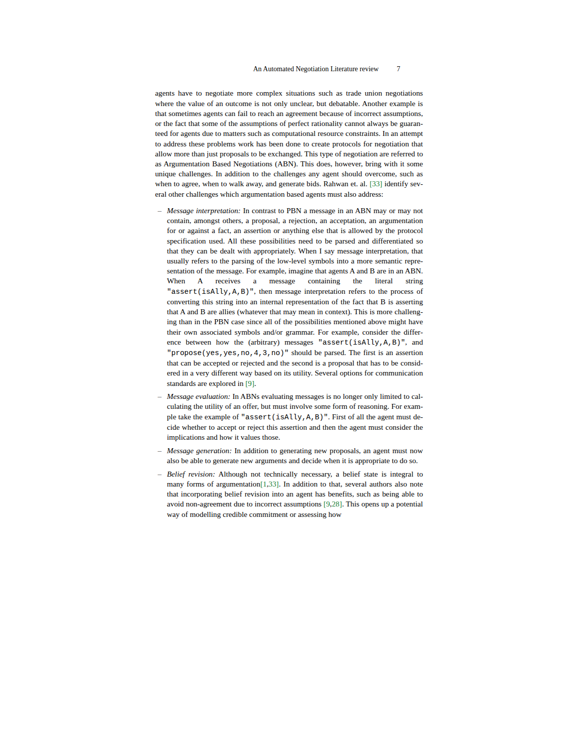An Automated Negotiation Literature review 7
agents have to negotiate more complex situations such as trade union negotiations where the value of an outcome is not only unclear, but debatable. Another example is that sometimes agents can fail to reach an agreement because of incorrect assumptions, or the fact that some of the assumptions of perfect rationality cannot always be guaranteed for agents due to matters such as computational resource constraints. In an attempt to address these problems work has been done to create protocols for negotiation that allow more than just proposals to be exchanged. This type of negotiation are referred to as Argumentation Based Negotiations (ABN). This does, however, bring with it some unique challenges. In addition to the challenges any agent should overcome, such as when to agree, when to walk away, and generate bids. Rahwan et. al. [33] identify several other challenges which argumentation based agents must also address:
Message interpretation: In contrast to PBN a message in an ABN may or may not contain, amongst others, a proposal, a rejection, an acceptation, an argumentation for or against a fact, an assertion or anything else that is allowed by the protocol specification used. All these possibilities need to be parsed and differentiated so that they can be dealt with appropriately. When I say message interpretation, that usually refers to the parsing of the low-level symbols into a more semantic representation of the message. For example, imagine that agents A and B are in an ABN. When A receives a message containing the literal string "assert(isAlly,A,B)", then message interpretation refers to the process of converting this string into an internal representation of the fact that B is asserting that A and B are allies (whatever that may mean in context). This is more challenging than in the PBN case since all of the possibilities mentioned above might have their own associated symbols and/or grammar. For example, consider the difference between how the (arbitrary) messages "assert(isAlly,A,B)", and "propose(yes,yes,no,4,3,no)" should be parsed. The first is an assertion that can be accepted or rejected and the second is a proposal that has to be considered in a very different way based on its utility. Several options for communication standards are explored in [9].
Message evaluation: In ABNs evaluating messages is no longer only limited to calculating the utility of an offer, but must involve some form of reasoning. For example take the example of "assert(isAlly,A,B)". First of all the agent must decide whether to accept or reject this assertion and then the agent must consider the implications and how it values those.
Message generation: In addition to generating new proposals, an agent must now also be able to generate new arguments and decide when it is appropriate to do so.
Belief revision: Although not technically necessary, a belief state is integral to many forms of argumentation[1,33]. In addition to that, several authors also note that incorporating belief revision into an agent has benefits, such as being able to avoid non-agreement due to incorrect assumptions [9,28]. This opens up a potential way of modelling credible commitment or assessing how